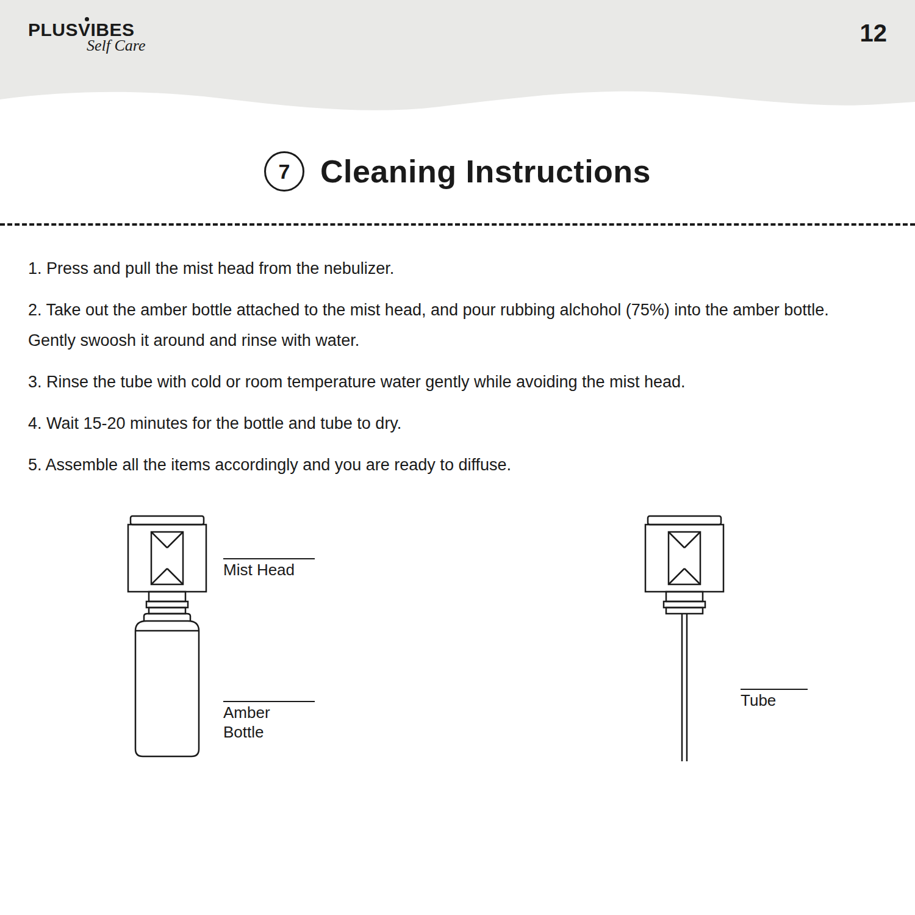PLUSVIBES Self Care
12
7
Cleaning Instructions
Press and pull the mist head from the nebulizer.
Take out the amber bottle attached to the mist head, and pour rubbing alchohol (75%) into the amber bottle. Gently swoosh it around and rinse with water.
Rinse the tube with cold or room temperature water gently while avoiding the mist head.
Wait 15-20 minutes for the bottle and tube to dry.
Assemble all the items accordingly and you are ready to diffuse.
Mist Head Amber
Bottle
Tube